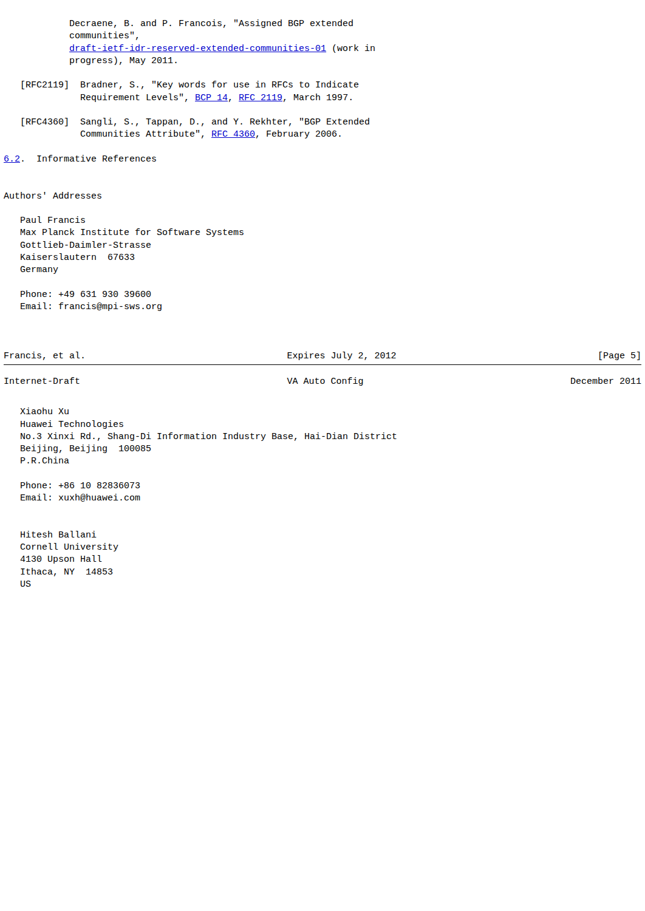Decraene, B. and P. Francois, "Assigned BGP extended
            communities",
            draft-ietf-idr-reserved-extended-communities-01 (work in
            progress), May 2011.

   [RFC2119]  Bradner, S., "Key words for use in RFCs to Indicate
              Requirement Levels", BCP 14, RFC 2119, March 1997.

   [RFC4360]  Sangli, S., Tappan, D., and Y. Rekhter, "BGP Extended
              Communities Attribute", RFC 4360, February 2006.

6.2.  Informative References


Authors' Addresses

   Paul Francis
   Max Planck Institute for Software Systems
   Gottlieb-Daimler-Strasse
   Kaiserslautern  67633
   Germany

   Phone: +49 631 930 39600
   Email: francis@mpi-sws.org
Francis, et al. Expires July 2, 2012 [Page 5]
Internet-Draft VA Auto Config December 2011
   Xiaohu Xu
   Huawei Technologies
   No.3 Xinxi Rd., Shang-Di Information Industry Base, Hai-Dian District
   Beijing, Beijing  100085
   P.R.China

   Phone: +86 10 82836073
   Email: xuxh@huawei.com


   Hitesh Ballani
   Cornell University
   4130 Upson Hall
   Ithaca, NY  14853
   US